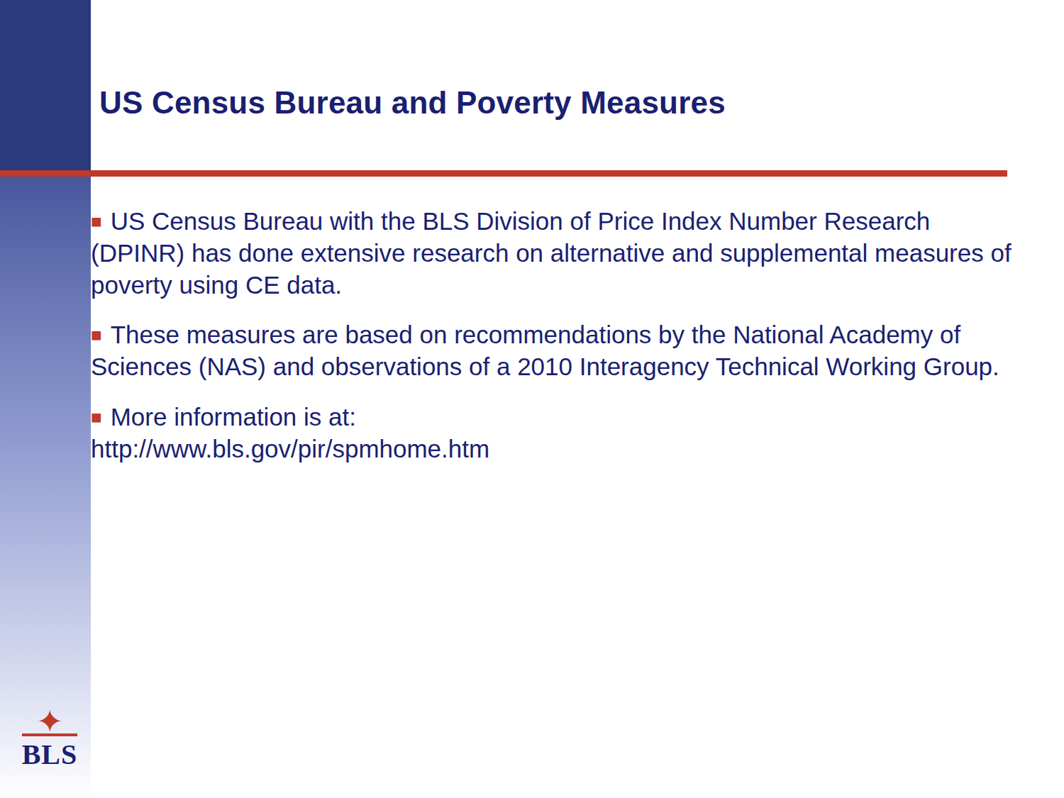US Census Bureau and Poverty Measures
■US Census Bureau with the BLS Division of Price Index Number Research (DPINR) has done extensive research on alternative and supplemental measures of poverty using CE data.
■These measures are based on recommendations by the National Academy of Sciences (NAS) and observations of a 2010 Interagency Technical Working Group.
■More information is at:
http://www.bls.gov/pir/spmhome.htm
✦ BLS